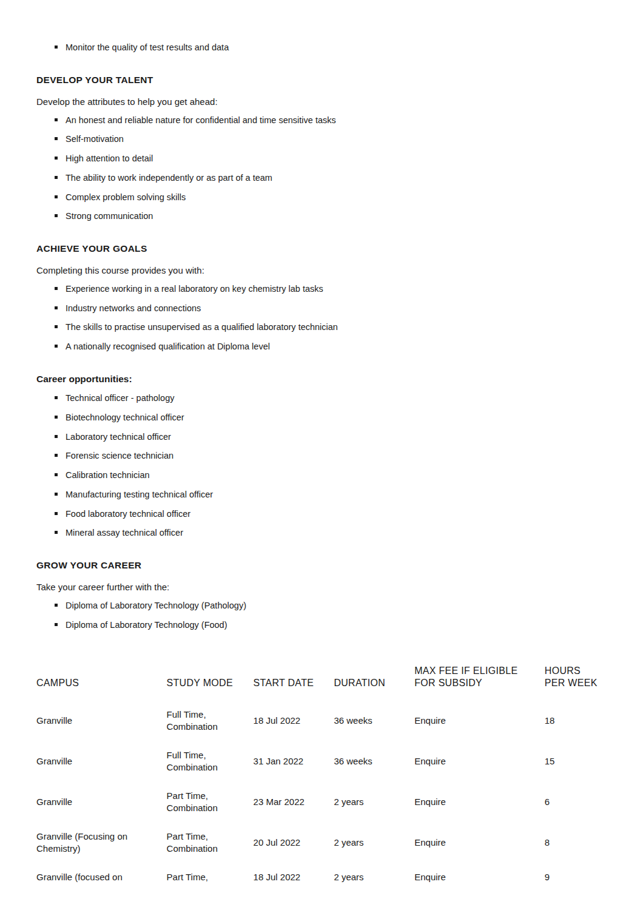Monitor the quality of test results and data
DEVELOP YOUR TALENT
Develop the attributes to help you get ahead:
An honest and reliable nature for confidential and time sensitive tasks
Self-motivation
High attention to detail
The ability to work independently or as part of a team
Complex problem solving skills
Strong communication
ACHIEVE YOUR GOALS
Completing this course provides you with:
Experience working in a real laboratory on key chemistry lab tasks
Industry networks and connections
The skills to practise unsupervised as a qualified laboratory technician
A nationally recognised qualification at Diploma level
Career opportunities:
Technical officer - pathology
Biotechnology technical officer
Laboratory technical officer
Forensic science technician
Calibration technician
Manufacturing testing technical officer
Food laboratory technical officer
Mineral assay technical officer
GROW YOUR CAREER
Take your career further with the:
Diploma of Laboratory Technology (Pathology)
Diploma of Laboratory Technology (Food)
| CAMPUS | STUDY MODE | START DATE | DURATION | MAX FEE IF ELIGIBLE FOR SUBSIDY | HOURS PER WEEK |
| --- | --- | --- | --- | --- | --- |
| Granville | Full Time, Combination | 18 Jul 2022 | 36 weeks | Enquire | 18 |
| Granville | Full Time, Combination | 31 Jan 2022 | 36 weeks | Enquire | 15 |
| Granville | Part Time, Combination | 23 Mar 2022 | 2 years | Enquire | 6 |
| Granville (Focusing on Chemistry) | Part Time, Combination | 20 Jul 2022 | 2 years | Enquire | 8 |
| Granville (focused on | Part Time, | 18 Jul 2022 | 2 years | Enquire | 9 |